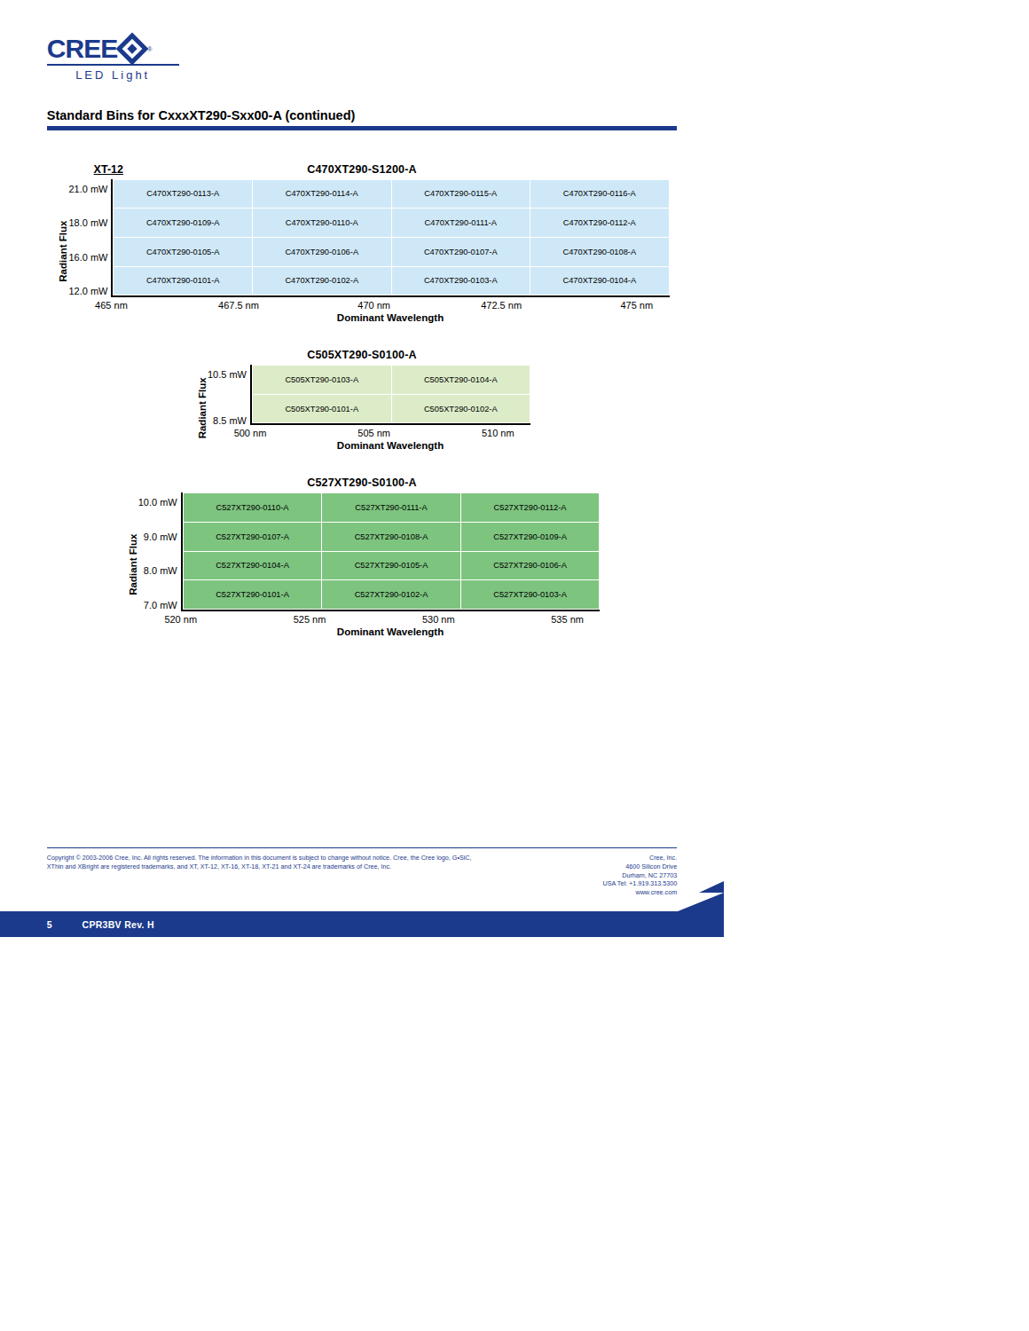CREE ®
LED Light
Standard Bins for CxxxXT290-Sxx00-A (continued)
XT-12
C470XT290-S1200-A
Radiant Flux
21.0 mW 18.0 mW 16.0 mW 12.0 mW
| C470XT290-0113-A | C470XT290-0114-A | C470XT290-0115-A | C470XT290-0116-A |
| C470XT290-0109-A | C470XT290-0110-A | C470XT290-0111-A | C470XT290-0112-A |
| C470XT290-0105-A | C470XT290-0106-A | C470XT290-0107-A | C470XT290-0108-A |
| C470XT290-0101-A | C470XT290-0102-A | C470XT290-0103-A | C470XT290-0104-A |
465 nm 467.5 nm 470 nm 472.5 nm 475 nm
Dominant Wavelength
C505XT290-S0100-A
Radiant Flux
10.5 mW 8.5 mW
| C505XT290-0103-A | C505XT290-0104-A |
| C505XT290-0101-A | C505XT290-0102-A |
500 nm 505 nm 510 nm
Dominant Wavelength
C527XT290-S0100-A
Radiant Flux
10.0 mW 9.0 mW 8.0 mW 7.0 mW
| C527XT290-0110-A | C527XT290-0111-A | C527XT290-0112-A |
| C527XT290-0107-A | C527XT290-0108-A | C527XT290-0109-A |
| C527XT290-0104-A | C527XT290-0105-A | C527XT290-0106-A |
| C527XT290-0101-A | C527XT290-0102-A | C527XT290-0103-A |
520 nm 525 nm 530 nm 535 nm
Dominant Wavelength
Copyright © 2003-2006 Cree, Inc. All rights reserved. The information in this document is subject to change without notice. Cree, the Cree logo, G•SiC, XThin and XBright are registered trademarks, and XT, XT-12, XT-16, XT-18, XT-21 and XT-24 are trademarks of Cree, Inc.
Cree, Inc.
4600 Silicon Drive
Durham, NC 27703
USA Tel: +1.919.313.5300
www.cree.com
5 CPR3BV Rev. H